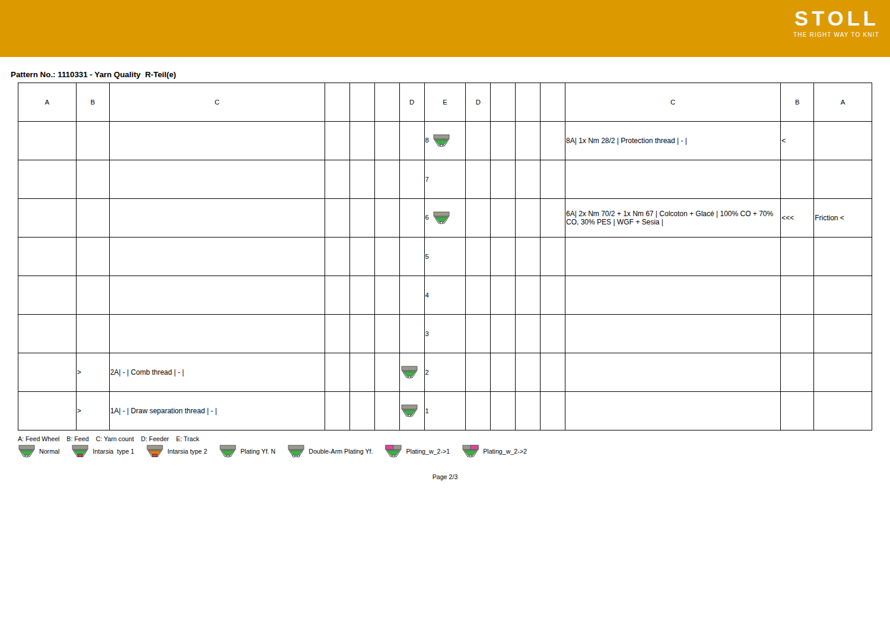STOLL
THE RIGHT WAY TO KNIT
Pattern No.: 1110331 - Yarn Quality R-Teil(e)
| A | B | C | | | | D | E | D | | | | C | B | A |
| | | | | | | | 8 | | | | | 8A/ 1x Nm 28/2 / Protection thread / - / | < | |
| | | | | | | | 7 | | | | | | | |
| | | | | | | | 6 | | | | | 6A/ 2x Nm 70/2 + 1x Nm 67 / Colcoton + Glacé / 100% CO + 70% CO, 30% PES / WGF + Sesia / | <<< | Friction < |
| | | | | | | | 5 | | | | | | | |
| | | | | | | | 4 | | | | | | | |
| | | | | | | | 3 | | | | | | | |
| | > | 2A/ - / Comb thread / - / | | | | | 2 | | | | | | | |
| | > | 1A/ - / Draw separation thread / - / | | | | | 1 | | | | | | | |
A: Feed Wheel B: Feed C: Yarn count D: Feeder E: Track
Normal Intarsia type 1 Intarsia type 2 Plating Yf. N Double-Arm Plating Yf. Plating_w_2->1 Plating_w_2->2
Page 2/3